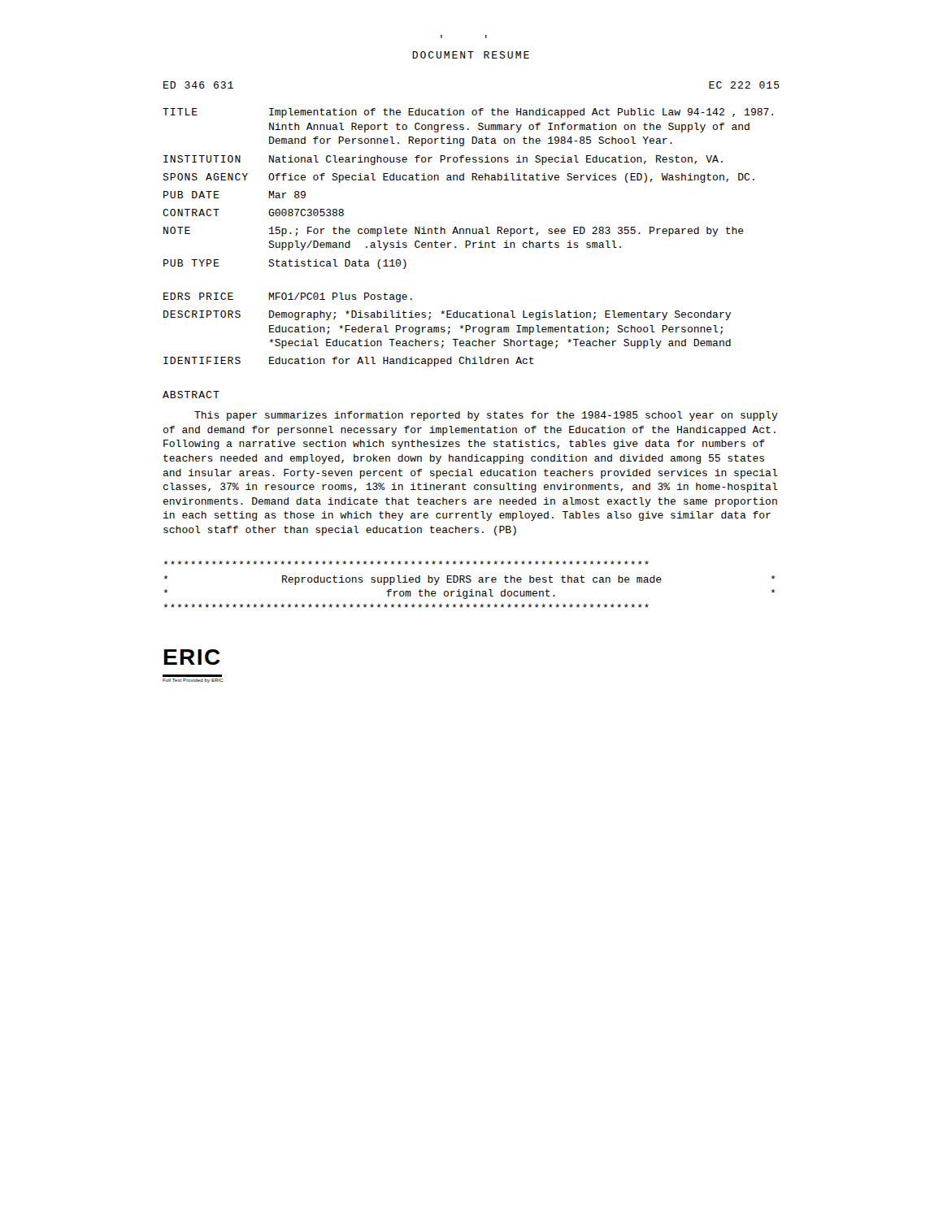' '
DOCUMENT RESUME
ED 346 631 EC 222 015
| TITLE | Implementation of the Education of the Handicapped Act Public Law 94-142 , 1987. Ninth Annual Report to Congress. Summary of Information on the Supply of and Demand for Personnel. Reporting Data on the 1984-85 School Year. |
| INSTITUTION | National Clearinghouse for Professions in Special Education, Reston, VA. |
| SPONS AGENCY | Office of Special Education and Rehabilitative Services (ED), Washington, DC. |
| PUB DATE | Mar 89 |
| CONTRACT | G0087C305388 |
| NOTE | 15p.; For the complete Ninth Annual Report, see ED 283 355. Prepared by the Supply/Demand .alysis Center. Print in charts is small. |
| PUB TYPE | Statistical Data (110) |
| EDRS PRICE | MFO1/PC01 Plus Postage. |
| DESCRIPTORS | Demography; *Disabilities; *Educational Legislation; Elementary Secondary Education; *Federal Programs; *Program Implementation; School Personnel; *Special Education Teachers; Teacher Shortage; *Teacher Supply and Demand |
| IDENTIFIERS | Education for All Handicapped Children Act |
ABSTRACT
This paper summarizes information reported by states for the 1984-1985 school year on supply of and demand for personnel necessary for implementation of the Education of the Handicapped Act. Following a narrative section which synthesizes the statistics, tables give data for numbers of teachers needed and employed, broken down by handicapping condition and divided among 55 states and insular areas. Forty-seven percent of special education teachers provided services in special classes, 37% in resource rooms, 13% in itinerant consulting environments, and 3% in home-hospital environments. Demand data indicate that teachers are needed in almost exactly the same proportion in each setting as those in which they are currently employed. Tables also give similar data for school staff other than special education teachers. (PB)
***********************************************************************
*Reproductions supplied by EDRS are the best that can be made*
*from the original document.*
***********************************************************************
ERIC
Full Text Provided by ERIC